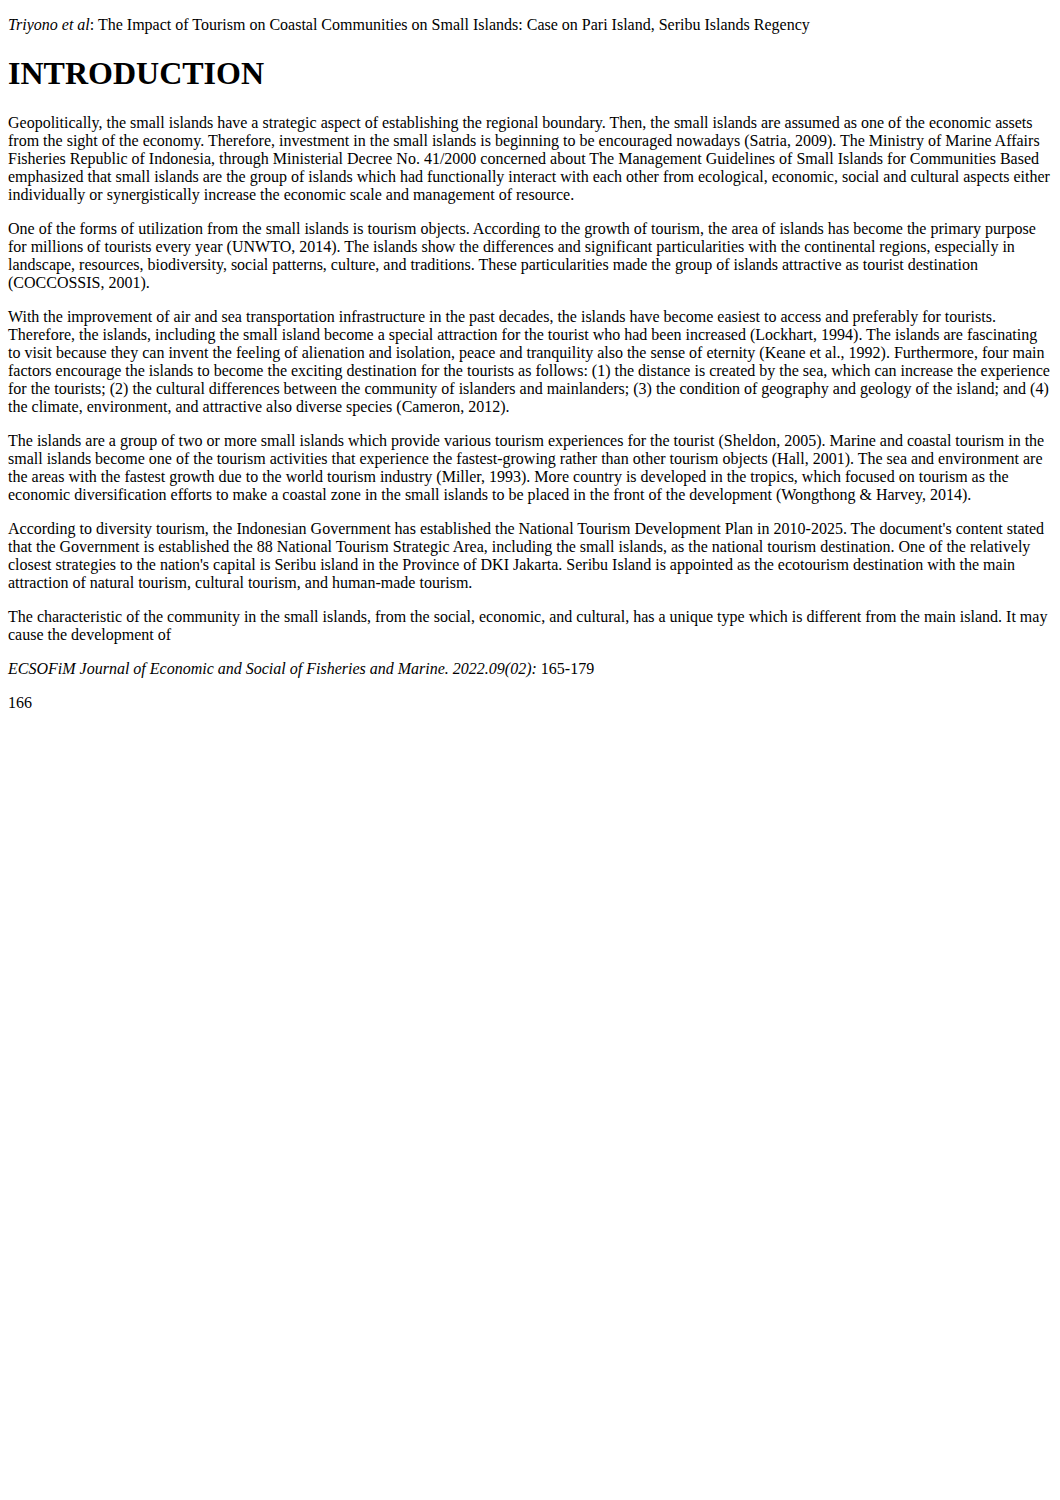Triyono et al: The Impact of Tourism on Coastal Communities on Small Islands: Case on Pari Island, Seribu Islands Regency
INTRODUCTION
Geopolitically, the small islands have a strategic aspect of establishing the regional boundary. Then, the small islands are assumed as one of the economic assets from the sight of the economy. Therefore, investment in the small islands is beginning to be encouraged nowadays (Satria, 2009). The Ministry of Marine Affairs Fisheries Republic of Indonesia, through Ministerial Decree No. 41/2000 concerned about The Management Guidelines of Small Islands for Communities Based emphasized that small islands are the group of islands which had functionally interact with each other from ecological, economic, social and cultural aspects either individually or synergistically increase the economic scale and management of resource.
One of the forms of utilization from the small islands is tourism objects. According to the growth of tourism, the area of islands has become the primary purpose for millions of tourists every year (UNWTO, 2014). The islands show the differences and significant particularities with the continental regions, especially in landscape, resources, biodiversity, social patterns, culture, and traditions. These particularities made the group of islands attractive as tourist destination (COCCOSSIS, 2001).
With the improvement of air and sea transportation infrastructure in the past decades, the islands have become easiest to access and preferably for tourists. Therefore, the islands, including the small island become a special attraction for the tourist who had been increased (Lockhart, 1994). The islands are fascinating to visit because they can invent the feeling of alienation and isolation, peace and tranquility also the sense of eternity (Keane et al., 1992). Furthermore, four main factors encourage the islands to become the exciting destination for the tourists as follows: (1) the distance is created by the sea, which can increase the experience for the tourists; (2) the cultural differences between the community of islanders and mainlanders; (3) the condition of geography and geology of the island; and (4) the climate, environment, and attractive also diverse species (Cameron, 2012).
The islands are a group of two or more small islands which provide various tourism experiences for the tourist (Sheldon, 2005). Marine and coastal tourism in the small islands become one of the tourism activities that experience the fastest-growing rather than other tourism objects (Hall, 2001). The sea and environment are the areas with the fastest growth due to the world tourism industry (Miller, 1993). More country is developed in the tropics, which focused on tourism as the economic diversification efforts to make a coastal zone in the small islands to be placed in the front of the development (Wongthong & Harvey, 2014).
According to diversity tourism, the Indonesian Government has established the National Tourism Development Plan in 2010-2025. The document's content stated that the Government is established the 88 National Tourism Strategic Area, including the small islands, as the national tourism destination. One of the relatively closest strategies to the nation's capital is Seribu island in the Province of DKI Jakarta. Seribu Island is appointed as the ecotourism destination with the main attraction of natural tourism, cultural tourism, and human-made tourism.
The characteristic of the community in the small islands, from the social, economic, and cultural, has a unique type which is different from the main island. It may cause the development of
ECSOFiM Journal of Economic and Social of Fisheries and Marine. 2022.09(02): 165-179
166